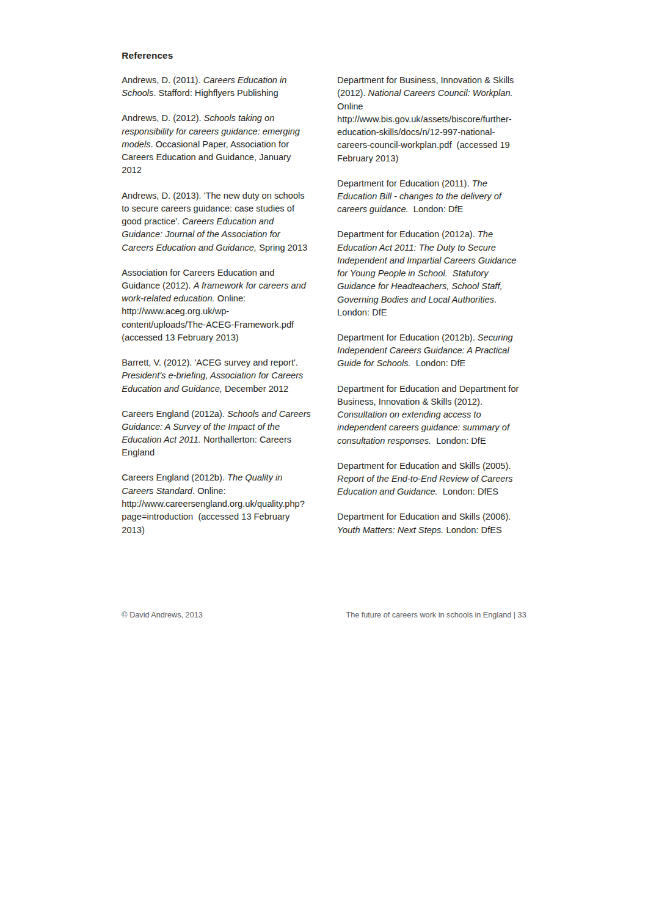References
Andrews, D. (2011). Careers Education in Schools. Stafford: Highflyers Publishing
Andrews, D. (2012). Schools taking on responsibility for careers guidance: emerging models. Occasional Paper, Association for Careers Education and Guidance, January 2012
Andrews, D. (2013). 'The new duty on schools to secure careers guidance: case studies of good practice'. Careers Education and Guidance: Journal of the Association for Careers Education and Guidance, Spring 2013
Association for Careers Education and Guidance (2012). A framework for careers and work-related education. Online: http://www.aceg.org.uk/wp-content/uploads/The-ACEG-Framework.pdf (accessed 13 February 2013)
Barrett, V. (2012). 'ACEG survey and report'. President's e-briefing, Association for Careers Education and Guidance, December 2012
Careers England (2012a). Schools and Careers Guidance: A Survey of the Impact of the Education Act 2011. Northallerton: Careers England
Careers England (2012b). The Quality in Careers Standard. Online: http://www.careersengland.org.uk/quality.php?page=introduction (accessed 13 February 2013)
Department for Business, Innovation & Skills (2012). National Careers Council: Workplan. Online http://www.bis.gov.uk/assets/biscore/further-education-skills/docs/n/12-997-national-careers-council-workplan.pdf (accessed 19 February 2013)
Department for Education (2011). The Education Bill - changes to the delivery of careers guidance. London: DfE
Department for Education (2012a). The Education Act 2011: The Duty to Secure Independent and Impartial Careers Guidance for Young People in School. Statutory Guidance for Headteachers, School Staff, Governing Bodies and Local Authorities. London: DfE
Department for Education (2012b). Securing Independent Careers Guidance: A Practical Guide for Schools. London: DfE
Department for Education and Department for Business, Innovation & Skills (2012). Consultation on extending access to independent careers guidance: summary of consultation responses. London: DfE
Department for Education and Skills (2005). Report of the End-to-End Review of Careers Education and Guidance. London: DfES
Department for Education and Skills (2006). Youth Matters: Next Steps. London: DfES
© David Andrews, 2013 The future of careers work in schools in England | 33